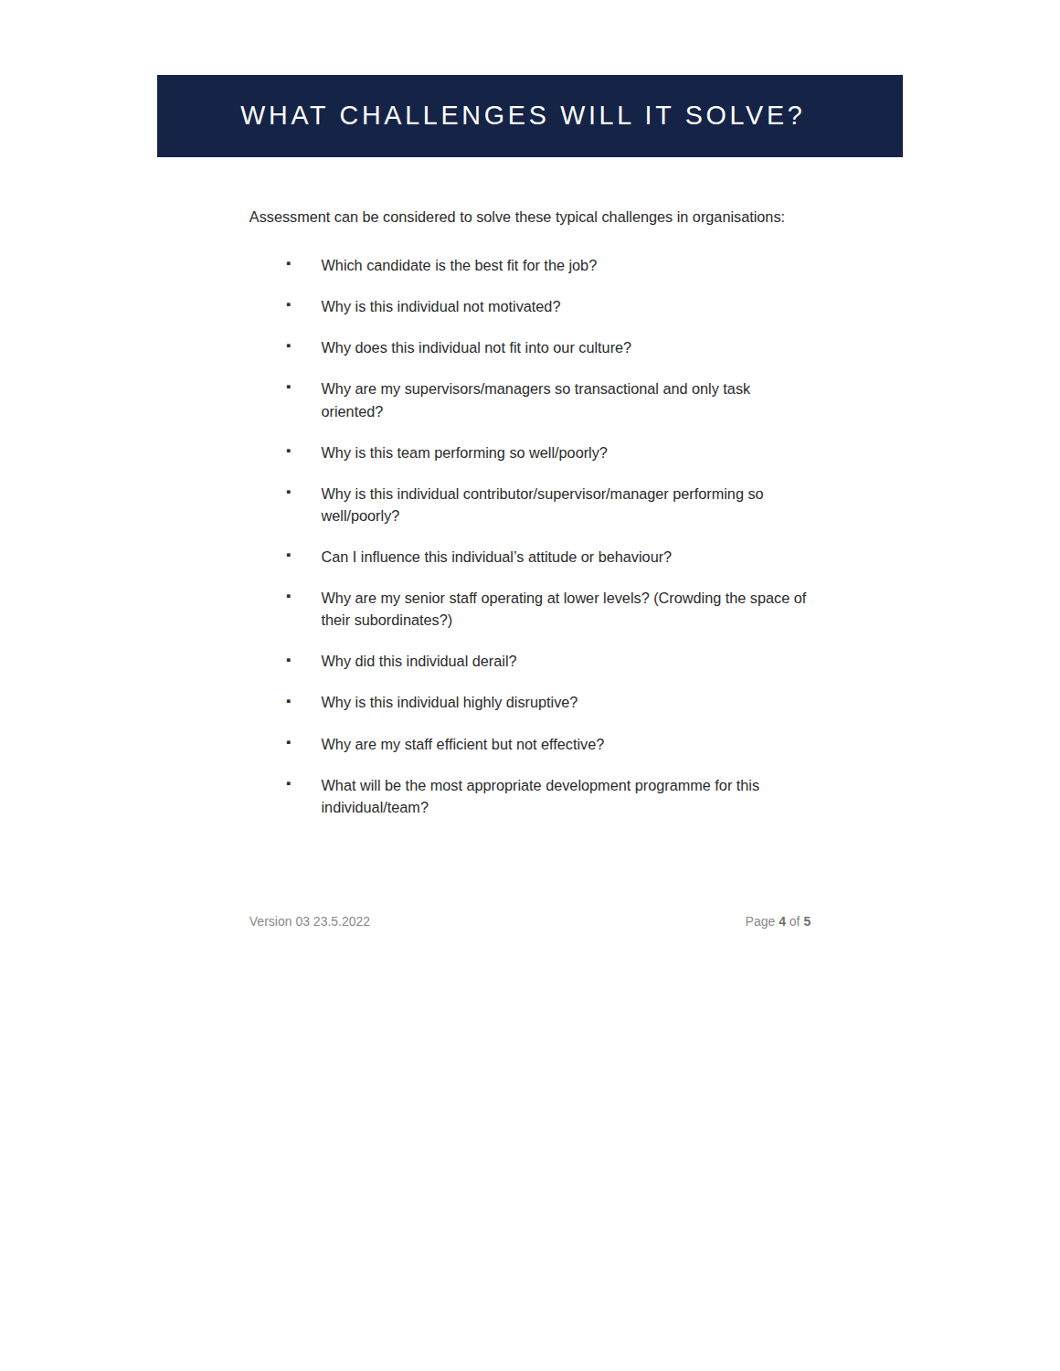What Challenges Will It Solve?
Assessment can be considered to solve these typical challenges in organisations:
Which candidate is the best fit for the job?
Why is this individual not motivated?
Why does this individual not fit into our culture?
Why are my supervisors/managers so transactional and only task oriented?
Why is this team performing so well/poorly?
Why is this individual contributor/supervisor/manager performing so well/poorly?
Can I influence this individual’s attitude or behaviour?
Why are my senior staff operating at lower levels? (Crowding the space of their subordinates?)
Why did this individual derail?
Why is this individual highly disruptive?
Why are my staff efficient but not effective?
What will be the most appropriate development programme for this individual/team?
Version 03 23.5.2022
Page 4 of 5